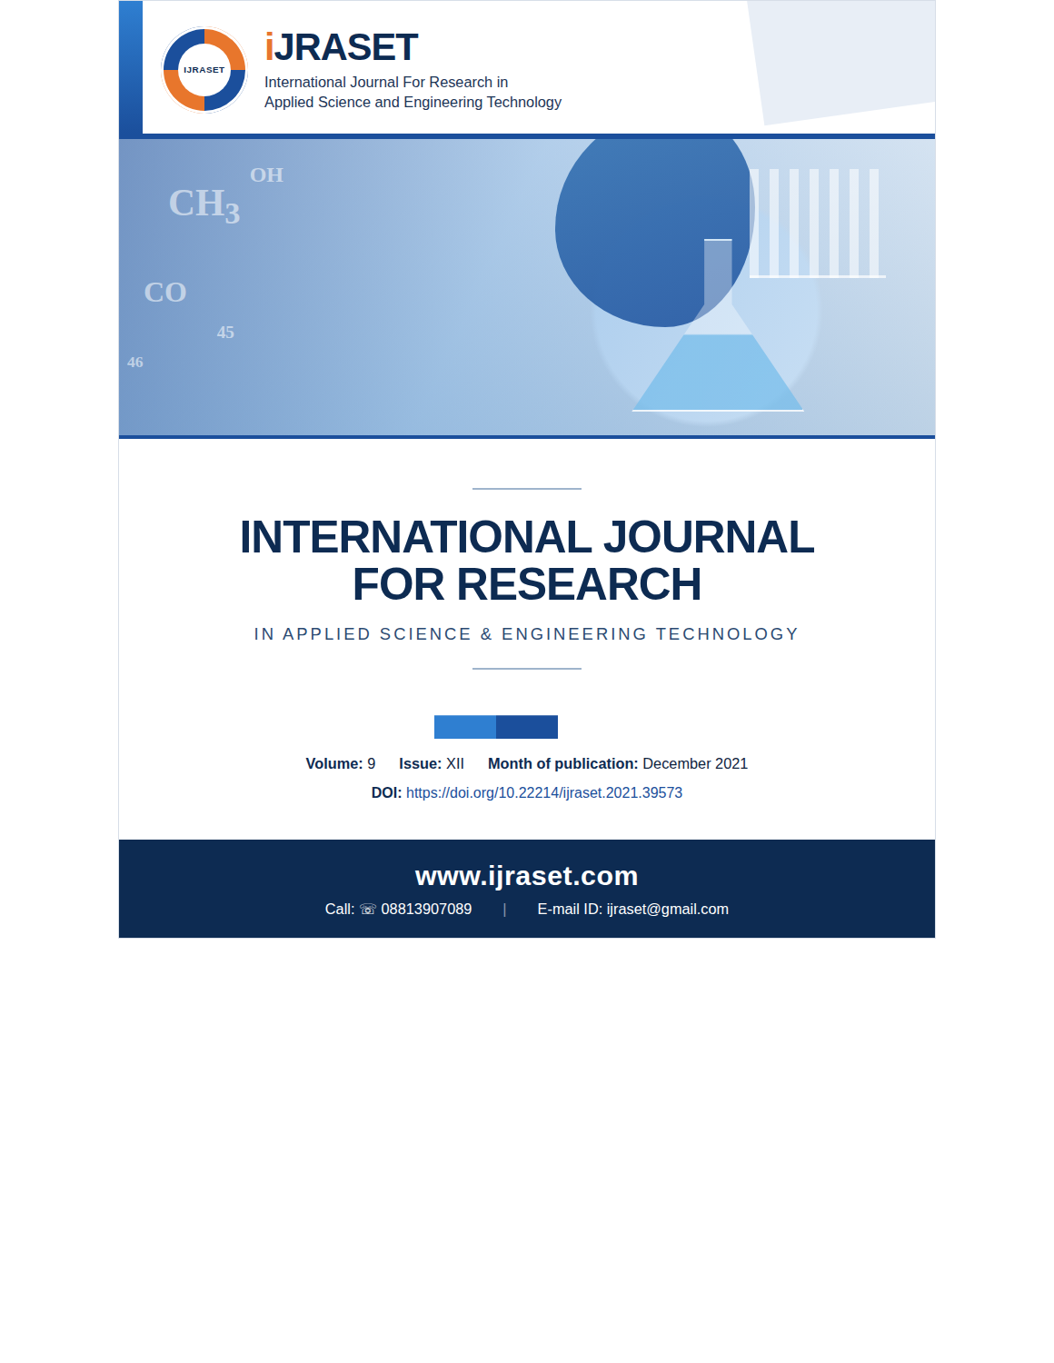IJRASET
i JRASET
International Journal For Research in
Applied Science and Engineering Technology
CH3 OH CO 45 46
INTERNATIONAL JOURNAL
FOR RESEARCH
In Applied Science & Engineering Technology
Volume: 9 Issue: XII Month of publication: December 2021
DOI: https://doi.org/10.22214/ijraset.2021.39573
www.ijraset.com
Call: ☏ 08813907089 | E-mail ID: ijraset@gmail.com